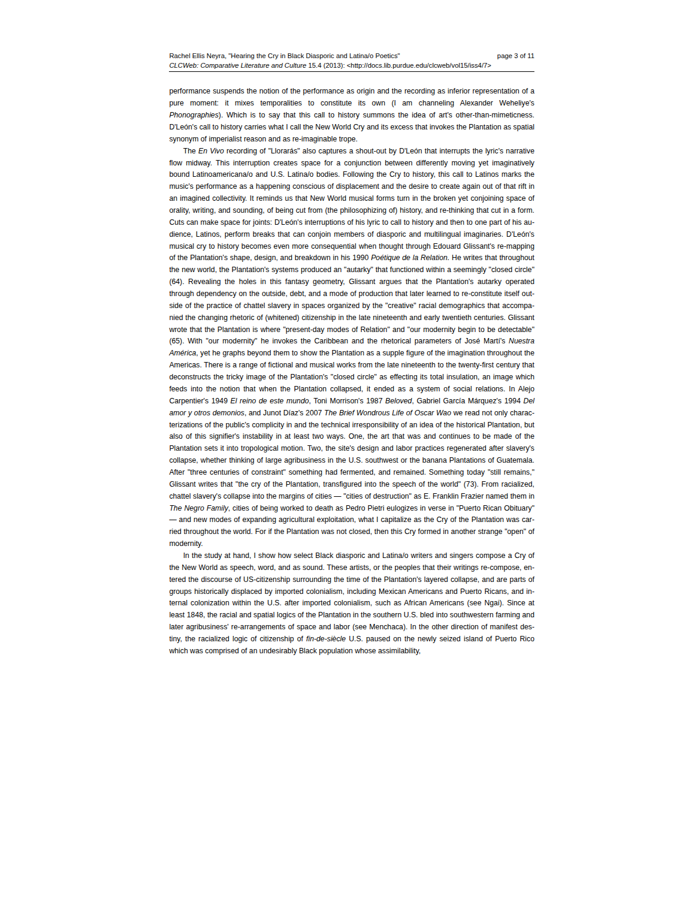Rachel Ellis Neyra, "Hearing the Cry in Black Diasporic and Latina/o Poetics" page 3 of 11
CLCWeb: Comparative Literature and Culture 15.4 (2013): <http://docs.lib.purdue.edu/clcweb/vol15/iss4/7>
performance suspends the notion of the performance as origin and the recording as inferior representation of a pure moment: it mixes temporalities to constitute its own (I am channeling Alexander Weheliye's Phonographies). Which is to say that this call to history summons the idea of art's other-than-mimeticness. D'León's call to history carries what I call the New World Cry and its excess that invokes the Plantation as spatial synonym of imperialist reason and as re-imaginable trope.
The En Vivo recording of "Llorarás" also captures a shout-out by D'León that interrupts the lyric's narrative flow midway. This interruption creates space for a conjunction between differently moving yet imaginatively bound Latinoamericana/o and U.S. Latina/o bodies. Following the Cry to history, this call to Latinos marks the music's performance as a happening conscious of displacement and the desire to create again out of that rift in an imagined collectivity. It reminds us that New World musical forms turn in the broken yet conjoining space of orality, writing, and sounding, of being cut from (the philosophizing of) history, and re-thinking that cut in a form. Cuts can make space for joints: D'León's interruptions of his lyric to call to history and then to one part of his audience, Latinos, perform breaks that can conjoin members of diasporic and multilingual imaginaries. D'León's musical cry to history becomes even more consequential when thought through Edouard Glissant's re-mapping of the Plantation's shape, design, and breakdown in his 1990 Poétique de la Relation. He writes that throughout the new world, the Plantation's systems produced an "autarky" that functioned within a seemingly "closed circle" (64). Revealing the holes in this fantasy geometry, Glissant argues that the Plantation's autarky operated through dependency on the outside, debt, and a mode of production that later learned to re-constitute itself outside of the practice of chattel slavery in spaces organized by the "creative" racial demographics that accompanied the changing rhetoric of (whitened) citizenship in the late nineteenth and early twentieth centuries. Glissant wrote that the Plantation is where "present-day modes of Relation" and "our modernity begin to be detectable" (65). With "our modernity" he invokes the Caribbean and the rhetorical parameters of José Martí's Nuestra América, yet he graphs beyond them to show the Plantation as a supple figure of the imagination throughout the Americas. There is a range of fictional and musical works from the late nineteenth to the twenty-first century that deconstructs the tricky image of the Plantation's "closed circle" as effecting its total insulation, an image which feeds into the notion that when the Plantation collapsed, it ended as a system of social relations. In Alejo Carpentier's 1949 El reino de este mundo, Toni Morrison's 1987 Beloved, Gabriel García Márquez's 1994 Del amor y otros demonios, and Junot Díaz's 2007 The Brief Wondrous Life of Oscar Wao we read not only characterizations of the public's complicity in and the technical irresponsibility of an idea of the historical Plantation, but also of this signifier's instability in at least two ways. One, the art that was and continues to be made of the Plantation sets it into tropological motion. Two, the site's design and labor practices regenerated after slavery's collapse, whether thinking of large agribusiness in the U.S. southwest or the banana Plantations of Guatemala. After "three centuries of constraint" something had fermented, and remained. Something today "still remains," Glissant writes that "the cry of the Plantation, transfigured into the speech of the world" (73). From racialized, chattel slavery's collapse into the margins of cities — "cities of destruction" as E. Franklin Frazier named them in The Negro Family, cities of being worked to death as Pedro Pietri eulogizes in verse in "Puerto Rican Obituary" — and new modes of expanding agricultural exploitation, what I capitalize as the Cry of the Plantation was carried throughout the world. For if the Plantation was not closed, then this Cry formed in another strange "open" of modernity.
In the study at hand, I show how select Black diasporic and Latina/o writers and singers compose a Cry of the New World as speech, word, and as sound. These artists, or the peoples that their writings re-compose, entered the discourse of US-citizenship surrounding the time of the Plantation's layered collapse, and are parts of groups historically displaced by imported colonialism, including Mexican Americans and Puerto Ricans, and internal colonization within the U.S. after imported colonialism, such as African Americans (see Ngai). Since at least 1848, the racial and spatial logics of the Plantation in the southern U.S. bled into southwestern farming and later agribusiness' re-arrangements of space and labor (see Menchaca). In the other direction of manifest destiny, the racialized logic of citizenship of fin-de-siècle U.S. paused on the newly seized island of Puerto Rico which was comprised of an undesirably Black population whose assimilability,